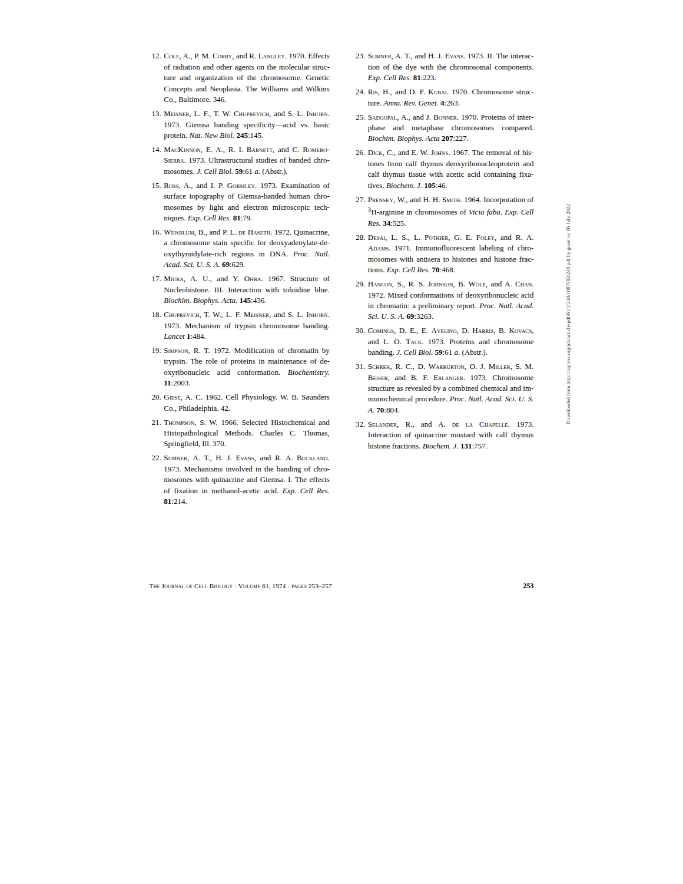Downloaded from http://rupress.org/jcb/article-pdf/61/1/248/1087092/248.pdf by guest on 06 July 2022
12. Cole, A., P. M. Corry, and R. Langley. 1970. Effects of radiation and other agents on the molecular structure and organization of the chromosome. Genetic Concepts and Neoplasia. The Williams and Wilkins Co., Baltimore. 346.
13. Meisner, L. F., T. W. Chuprevich, and S. L. Inhorn. 1973. Giemsa banding specificity—acid vs. basic protein. Nat. New Biol. 245:145.
14. MacKinnon, E. A., R. I. Barnett, and C. Romero-Sierra. 1973. Ultrastructural studies of banded chromosomes. J. Cell Biol. 59:61 a. (Abstr.).
15. Ross, A., and I. P. Gormley. 1973. Examination of surface topography of Giemsa-banded human chromosomes by light and electron microscopic techniques. Exp. Cell Res. 81:79.
16. Weisblum, B., and P. L. de Haseth. 1972. Quinacrine, a chromosome stain specific for deoxyadenylate-deoxythymidylate-rich regions in DNA. Proc. Natl. Acad. Sci. U. S. A. 69:629.
17. Miura, A. U., and Y. Ohba. 1967. Structure of Nucleohistone. III. Interaction with toluidine blue. Biochim. Biophys. Acta. 145:436.
18. Chuprevich, T. W., L. F. Meisner, and S. L. Inhorn. 1973. Mechanism of trypsin chromosome banding. Lancet 1:484.
19. Simpson, R. T. 1972. Modification of chromatin by trypsin. The role of proteins in maintenance of deoxyribonucleic acid conformation. Biochemistry. 11:2003.
20. Giese, A. C. 1962. Cell Physiology. W. B. Saunders Co., Philadelphia. 42.
21. Thompson, S. W. 1966. Selected Histochemical and Histopathological Methods. Charles C. Thomas, Springfield, Ill. 370.
22. Sumner, A. T., H. J. Evans, and R. A. Buckland. 1973. Mechanisms involved in the banding of chromosomes with quinacrine and Giemsa. I. The effects of fixation in methanol-acetic acid. Exp. Cell Res. 81:214.
23. Sumner, A. T., and H. J. Evans. 1973. II. The interaction of the dye with the chromosomal components. Exp. Cell Res. 81:223.
24. Ris, H., and D. F. Kubai. 1970. Chromosome structure. Annu. Rev. Genet. 4:263.
25. Sadgopal, A., and J. Bonner. 1970. Proteins of interphase and metaphase chromosomes compared. Biochim. Biophys. Acta 207:227.
26. Dick, C., and E. W. Johns. 1967. The removal of histones from calf thymus deoxyribonucleoprotein and calf thymus tissue with acetic acid containing fixatives. Biochem. J. 105:46.
27. Prensky, W., and H. H. Smith. 1964. Incorporation of 3H-arginine in chromosomes of Vicia faba. Exp. Cell Res. 34:525.
28. Desai, L. S., L. Pothier, G. E. Foley, and R. A. Adams. 1971. Immunofluorescent labeling of chromosomes with antisera to histones and histone fractions. Exp. Cell Res. 70:468.
29. Hanlon, S., R. S. Johnson, B. Wolf, and A. Chan. 1972. Mixed conformations of deoxyribonucleic acid in chromatin: a preliminary report. Proc. Natl. Acad. Sci. U. S. A. 69:3263.
30. Comings, D. E., E. Avelino, D. Harris, B. Kovacs, and L. O. Tack. 1973. Proteins and chromosome banding. J. Cell Biol. 59:61 a. (Abstr.).
31. Schrek, R. C., D. Warburton, O. J. Miller, S. M. Beiser, and B. F. Erlanger. 1973. Chromosome structure as revealed by a combined chemical and immunochemical procedure. Proc. Natl. Acad. Sci. U. S. A. 70:804.
32. Selander, R., and A. de la Chapelle. 1973. Interaction of quinacrine mustard with calf thymus histone fractions. Biochem. J. 131:757.
The Journal of Cell Biology · Volume 61, 1974 · pages 253–257
253